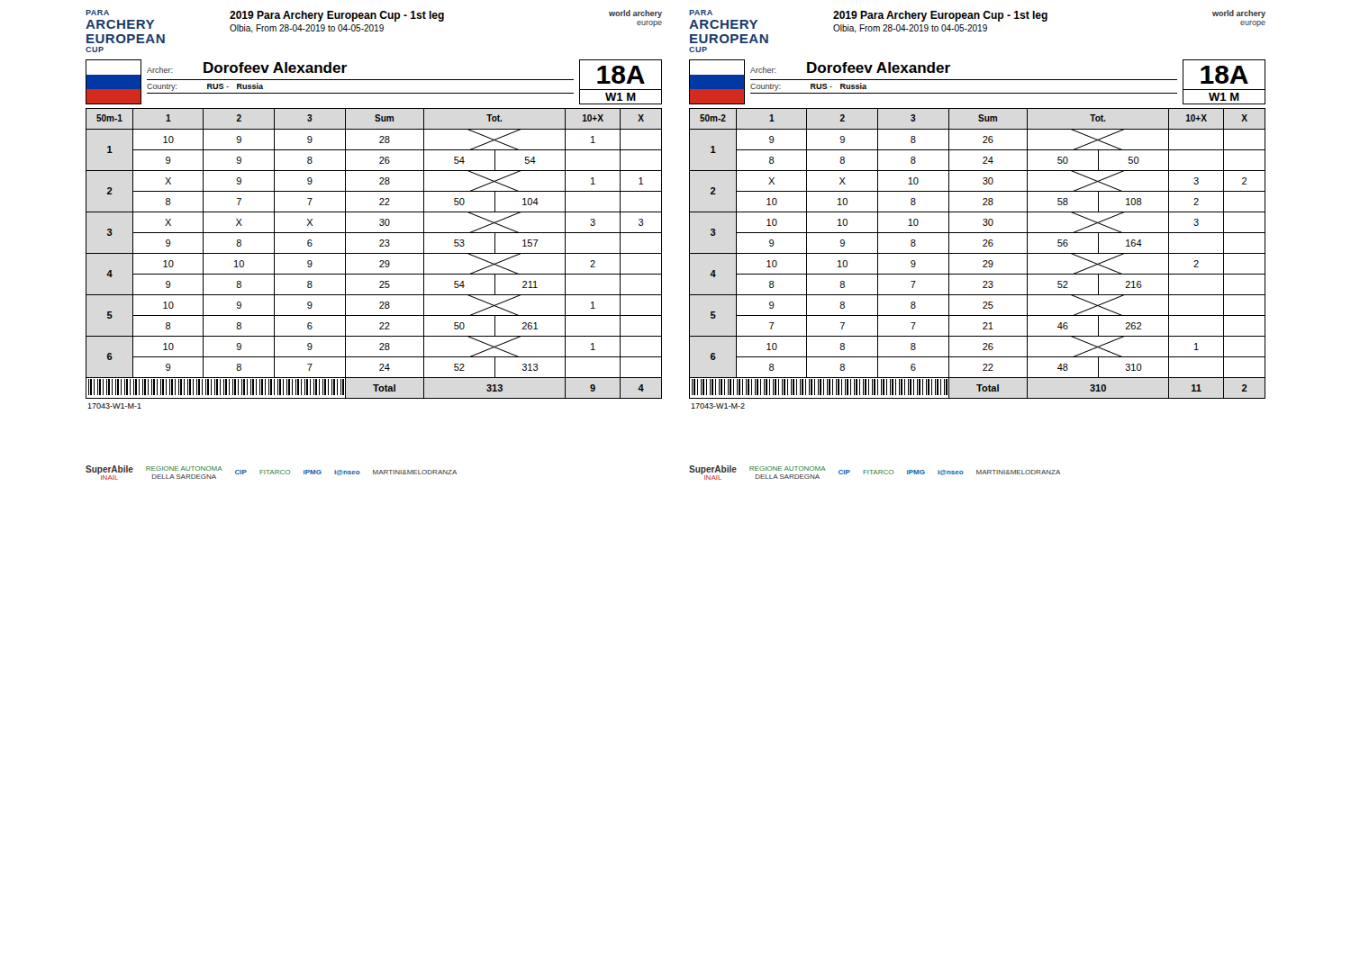PARA
ARCHERY
EUROPEAN
CUP
2019 Para Archery European Cup - 1st leg
Olbia, From 28-04-2019 to 04-05-2019
world archery
europe
Archer: Dorofeev Alexander
Country: RUS - Russia
18A
W1 M
| 50m-1 | 1 | 2 | 3 | Sum | Tot. | 10+X | X |
| --- | --- | --- | --- | --- | --- | --- | --- |
| 1 | 10 | 9 | 9 | 28 | | 1 | |
| 9 | 9 | 8 | 26 | 54 | 54 | | |
| 2 | X | 9 | 9 | 28 | | 1 | 1 |
| 8 | 7 | 7 | 22 | 50 | 104 | | |
| 3 | X | X | X | 30 | | 3 | 3 |
| 9 | 8 | 6 | 23 | 53 | 157 | | |
| 4 | 10 | 10 | 9 | 29 | | 2 | |
| 9 | 8 | 8 | 25 | 54 | 211 | | |
| 5 | 10 | 9 | 9 | 28 | | 1 | |
| 8 | 8 | 6 | 22 | 50 | 261 | | |
| 6 | 10 | 9 | 9 | 28 | | 1 | |
| 9 | 8 | 7 | 24 | 52 | 313 | | |
| | Total | 313 | 9 | 4 |
17043-W1-M-1
SuperAbile INAIL
REGIONE AUTONOMA DELLA SARDEGNA
CIP
FITARCO
iPMG
i@nseo
MARTINI&MELODRANZA
PARA
ARCHERY
EUROPEAN
CUP
2019 Para Archery European Cup - 1st leg
Olbia, From 28-04-2019 to 04-05-2019
world archery
europe
Archer: Dorofeev Alexander
Country: RUS - Russia
18A
W1 M
| 50m-2 | 1 | 2 | 3 | Sum | Tot. | 10+X | X |
| --- | --- | --- | --- | --- | --- | --- | --- |
| 1 | 9 | 9 | 8 | 26 | | | |
| 8 | 8 | 8 | 24 | 50 | 50 | | |
| 2 | X | X | 10 | 30 | | 3 | 2 |
| 10 | 10 | 8 | 28 | 58 | 108 | 2 | |
| 3 | 10 | 10 | 10 | 30 | | 3 | |
| 9 | 9 | 8 | 26 | 56 | 164 | | |
| 4 | 10 | 10 | 9 | 29 | | 2 | |
| 8 | 8 | 7 | 23 | 52 | 216 | | |
| 5 | 9 | 8 | 8 | 25 | | | |
| 7 | 7 | 7 | 21 | 46 | 262 | | |
| 6 | 10 | 8 | 8 | 26 | | 1 | |
| 8 | 8 | 6 | 22 | 48 | 310 | | |
| | Total | 310 | 11 | 2 |
17043-W1-M-2
SuperAbile INAIL
REGIONE AUTONOMA DELLA SARDEGNA
CIP
FITARCO
iPMG
i@nseo
MARTINI&MELODRANZA